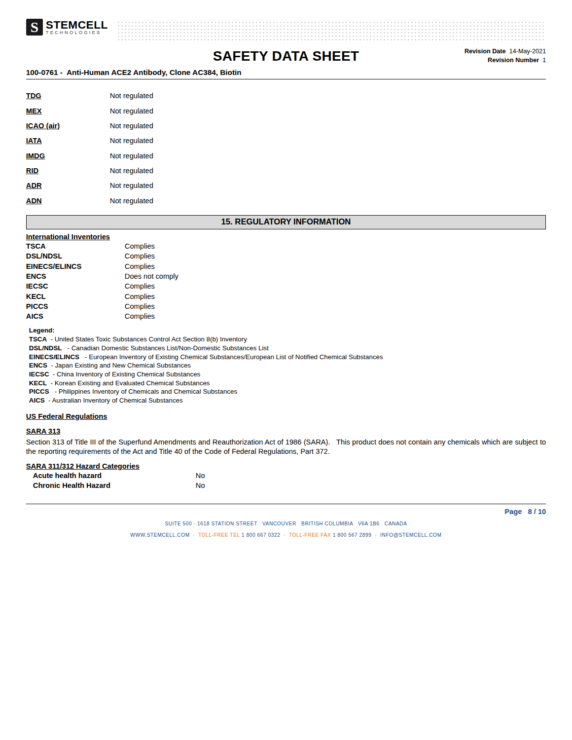S
STEMCELL
TECHNOLOGIES
SAFETY DATA SHEET
Revision Date 14-May-2021
Revision Number 1
100-0761 - Anti-Human ACE2 Antibody, Clone AC384, Biotin
| TDG | Not regulated |
| MEX | Not regulated |
| ICAO (air) | Not regulated |
| IATA | Not regulated |
| IMDG | Not regulated |
| RID | Not regulated |
| ADR | Not regulated |
| ADN | Not regulated |
15. REGULATORY INFORMATION
International Inventories
| TSCA | Complies |
| DSL/NDSL | Complies |
| EINECS/ELINCS | Complies |
| ENCS | Does not comply |
| IECSC | Complies |
| KECL | Complies |
| PICCS | Complies |
| AICS | Complies |
Legend:
TSCA - United States Toxic Substances Control Act Section 8(b) Inventory
DSL/NDSL - Canadian Domestic Substances List/Non-Domestic Substances List
EINECS/ELINCS - European Inventory of Existing Chemical Substances/European List of Notified Chemical Substances
ENCS - Japan Existing and New Chemical Substances
IECSC - China Inventory of Existing Chemical Substances
KECL - Korean Existing and Evaluated Chemical Substances
PICCS - Philippines Inventory of Chemicals and Chemical Substances
AICS - Australian Inventory of Chemical Substances
US Federal Regulations
SARA 313
Section 313 of Title III of the Superfund Amendments and Reauthorization Act of 1986 (SARA). This product does not contain any chemicals which are subject to the reporting requirements of the Act and Title 40 of the Code of Federal Regulations, Part 372.
SARA 311/312 Hazard Categories
| Acute health hazard | No |
| Chronic Health Hazard | No |
Page 8 / 10
SUITE 500 · 1618 STATION STREET VANCOUVER BRITISH COLUMBIA V6A 1B6 CANADA
WWW.STEMCELL.COM · TOLL-FREE TEL 1 800 667 0322 · TOLL-FREE FAX 1 800 567 2899 · INFO@STEMCELL.COM